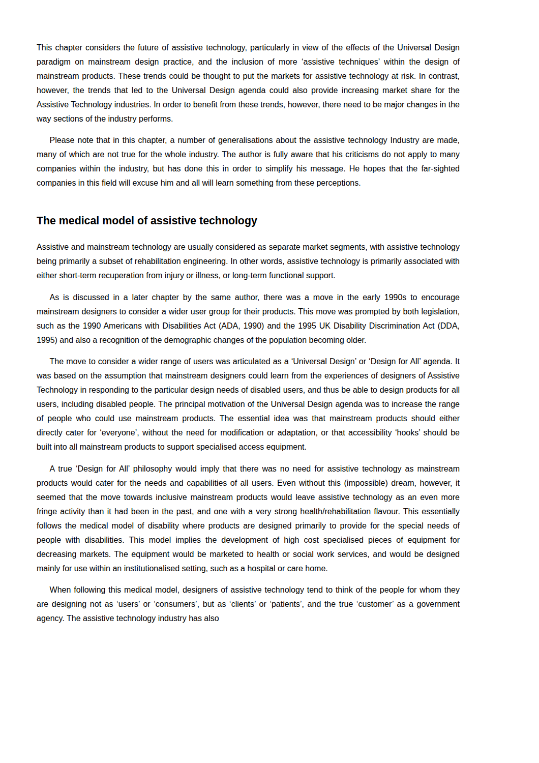This chapter considers the future of assistive technology, particularly in view of the effects of the Universal Design paradigm on mainstream design practice, and the inclusion of more ‘assistive techniques’ within the design of mainstream products. These trends could be thought to put the markets for assistive technology at risk. In contrast, however, the trends that led to the Universal Design agenda could also provide increasing market share for the Assistive Technology industries. In order to benefit from these trends, however, there need to be major changes in the way sections of the industry performs.
Please note that in this chapter, a number of generalisations about the assistive technology Industry are made, many of which are not true for the whole industry. The author is fully aware that his criticisms do not apply to many companies within the industry, but has done this in order to simplify his message. He hopes that the far-sighted companies in this field will excuse him and all will learn something from these perceptions.
The medical model of assistive technology
Assistive and mainstream technology are usually considered as separate market segments, with assistive technology being primarily a subset of rehabilitation engineering. In other words, assistive technology is primarily associated with either short-term recuperation from injury or illness, or long-term functional support.
As is discussed in a later chapter by the same author, there was a move in the early 1990s to encourage mainstream designers to consider a wider user group for their products. This move was prompted by both legislation, such as the 1990 Americans with Disabilities Act (ADA, 1990) and the 1995 UK Disability Discrimination Act (DDA, 1995) and also a recognition of the demographic changes of the population becoming older.
The move to consider a wider range of users was articulated as a ‘Universal Design’ or ‘Design for All’ agenda. It was based on the assumption that mainstream designers could learn from the experiences of designers of Assistive Technology in responding to the particular design needs of disabled users, and thus be able to design products for all users, including disabled people. The principal motivation of the Universal Design agenda was to increase the range of people who could use mainstream products. The essential idea was that mainstream products should either directly cater for ‘everyone’, without the need for modification or adaptation, or that accessibility ‘hooks’ should be built into all mainstream products to support specialised access equipment.
A true ‘Design for All’ philosophy would imply that there was no need for assistive technology as mainstream products would cater for the needs and capabilities of all users. Even without this (impossible) dream, however, it seemed that the move towards inclusive mainstream products would leave assistive technology as an even more fringe activity than it had been in the past, and one with a very strong health/rehabilitation flavour. This essentially follows the medical model of disability where products are designed primarily to provide for the special needs of people with disabilities. This model implies the development of high cost specialised pieces of equipment for decreasing markets. The equipment would be marketed to health or social work services, and would be designed mainly for use within an institutionalised setting, such as a hospital or care home.
When following this medical model, designers of assistive technology tend to think of the people for whom they are designing not as ‘users’ or ‘consumers’, but as ‘clients’ or ‘patients’, and the true ‘customer’ as a government agency. The assistive technology industry has also